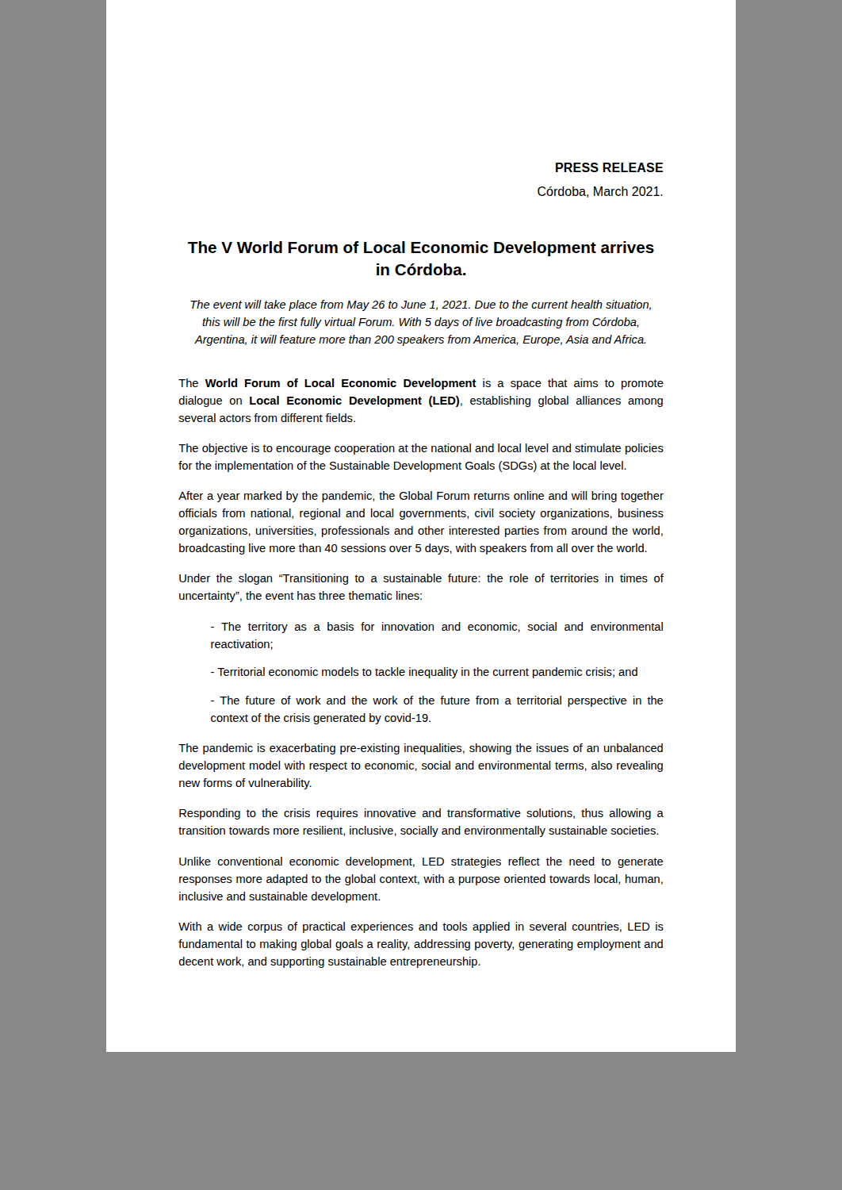PRESS RELEASE
Córdoba, March 2021.
The V World Forum of Local Economic Development arrives in Córdoba.
The event will take place from May 26 to June 1, 2021. Due to the current health situation, this will be the first fully virtual Forum. With 5 days of live broadcasting from Córdoba, Argentina, it will feature more than 200 speakers from America, Europe, Asia and Africa.
The World Forum of Local Economic Development is a space that aims to promote dialogue on Local Economic Development (LED), establishing global alliances among several actors from different fields.
The objective is to encourage cooperation at the national and local level and stimulate policies for the implementation of the Sustainable Development Goals (SDGs) at the local level.
After a year marked by the pandemic, the Global Forum returns online and will bring together officials from national, regional and local governments, civil society organizations, business organizations, universities, professionals and other interested parties from around the world, broadcasting live more than 40 sessions over 5 days, with speakers from all over the world.
Under the slogan “Transitioning to a sustainable future: the role of territories in times of uncertainty”, the event has three thematic lines:
- The territory as a basis for innovation and economic, social and environmental reactivation;
- Territorial economic models to tackle inequality in the current pandemic crisis; and
- The future of work and the work of the future from a territorial perspective in the context of the crisis generated by covid-19.
The pandemic is exacerbating pre-existing inequalities, showing the issues of an unbalanced development model with respect to economic, social and environmental terms, also revealing new forms of vulnerability.
Responding to the crisis requires innovative and transformative solutions, thus allowing a transition towards more resilient, inclusive, socially and environmentally sustainable societies.
Unlike conventional economic development, LED strategies reflect the need to generate responses more adapted to the global context, with a purpose oriented towards local, human, inclusive and sustainable development.
With a wide corpus of practical experiences and tools applied in several countries, LED is fundamental to making global goals a reality, addressing poverty, generating employment and decent work, and supporting sustainable entrepreneurship.